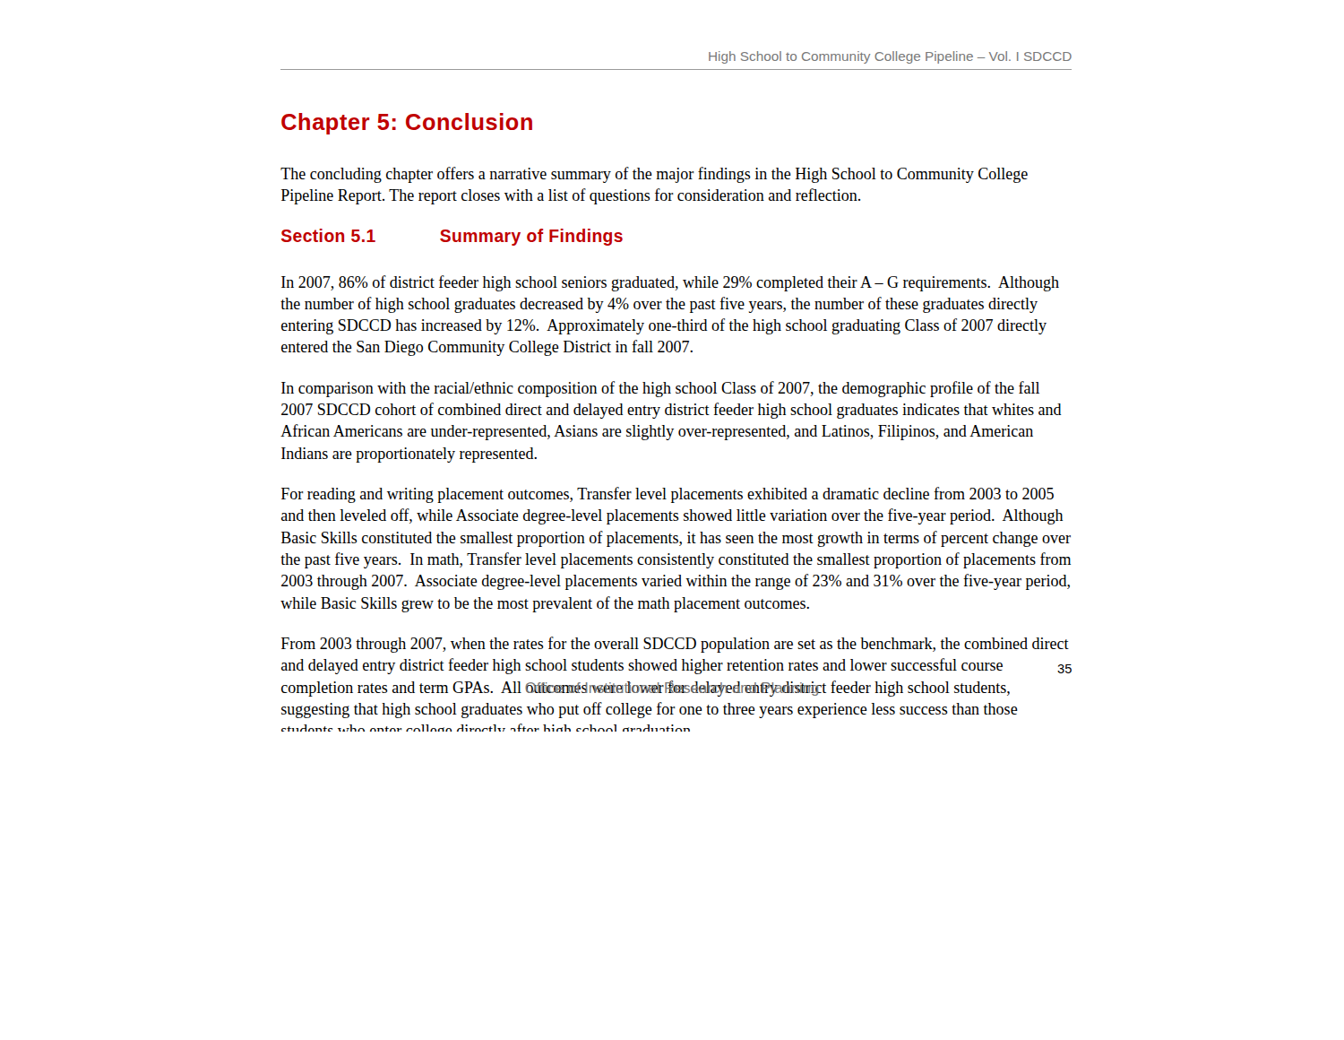High School to Community College Pipeline – Vol. I SDCCD
Chapter 5: Conclusion
The concluding chapter offers a narrative summary of the major findings in the High School to Community College Pipeline Report. The report closes with a list of questions for consideration and reflection.
Section 5.1 Summary of Findings
In 2007, 86% of district feeder high school seniors graduated, while 29% completed their A – G requirements. Although the number of high school graduates decreased by 4% over the past five years, the number of these graduates directly entering SDCCD has increased by 12%. Approximately one-third of the high school graduating Class of 2007 directly entered the San Diego Community College District in fall 2007.
In comparison with the racial/ethnic composition of the high school Class of 2007, the demographic profile of the fall 2007 SDCCD cohort of combined direct and delayed entry district feeder high school graduates indicates that whites and African Americans are under-represented, Asians are slightly over-represented, and Latinos, Filipinos, and American Indians are proportionately represented.
For reading and writing placement outcomes, Transfer level placements exhibited a dramatic decline from 2003 to 2005 and then leveled off, while Associate degree-level placements showed little variation over the five-year period. Although Basic Skills constituted the smallest proportion of placements, it has seen the most growth in terms of percent change over the past five years. In math, Transfer level placements consistently constituted the smallest proportion of placements from 2003 through 2007. Associate degree-level placements varied within the range of 23% and 31% over the five-year period, while Basic Skills grew to be the most prevalent of the math placement outcomes.
From 2003 through 2007, when the rates for the overall SDCCD population are set as the benchmark, the combined direct and delayed entry district feeder high school students showed higher retention rates and lower successful course completion rates and term GPAs. All outcomes were lower for delayed entry district feeder high school students, suggesting that high school graduates who put off college for one to three years experience less success than those students who enter college directly after high school graduation.
35
Office of Institutional Research and Planning